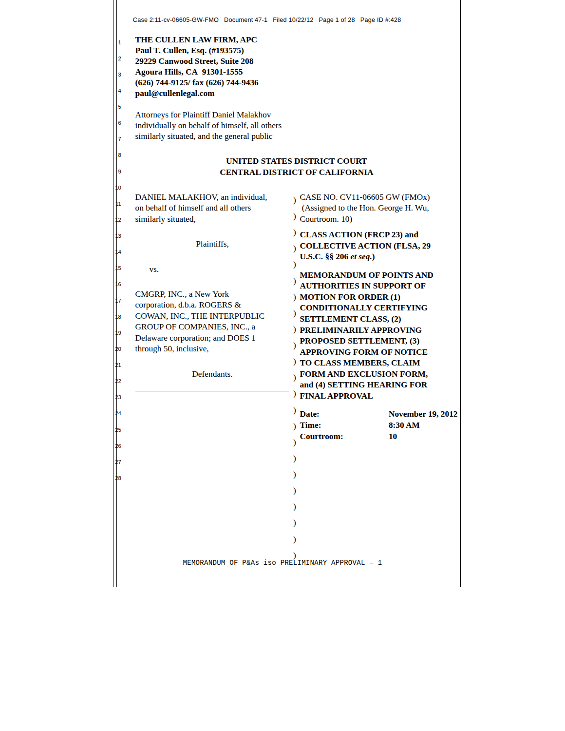Case 2:11-cv-06605-GW-FMO Document 47-1 Filed 10/22/12 Page 1 of 28 Page ID #:428
1
2
3
4
5
6
7
8
9
10
11
12
13
14
15
16
17
18
19
20
21
22
23
24
25
26
27
28
THE CULLEN LAW FIRM, APC Paul T. Cullen, Esq. (#193575) 29229 Canwood Street, Suite 208 Agoura Hills, CA 91301-1555 (626) 744-9125/ fax (626) 744-9436 paul@cullenlegal.com
Attorneys for Plaintiff Daniel Malakhov
individually on behalf of himself, all others
similarly situated, and the general public
UNITED STATES DISTRICT COURT
CENTRAL DISTRICT OF CALIFORNIA
| DANIEL MALAKHOV, an individual, on behalf of himself and all others similarly situated, Plaintiffs, vs. CMGRP, INC., a New York corporation, d.b.a. ROGERS & COWAN, INC., THE INTERPUBLIC GROUP OF COMPANIES, INC., a Delaware corporation; and DOES 1 through 50, inclusive, Defendants. | ) ) ) ) ) ) ) ) ) ) ) ) ) ) ) ) ) ) ) ) ) ) ) | CASE NO. CV11-06605 GW (FMOx) (Assigned to the Hon. George H. Wu, Courtroom. 10) CLASS ACTION (FRCP 23) and COLLECTIVE ACTION (FLSA, 29 U.S.C. §§ 206 et seq. ) MEMORANDUM OF POINTS AND AUTHORITIES IN SUPPORT OF MOTION FOR ORDER (1) CONDITIONALLY CERTIFYING SETTLEMENT CLASS, (2) PRELIMINARILY APPROVING PROPOSED SETTLEMENT, (3) APPROVING FORM OF NOTICE TO CLASS MEMBERS, CLAIM FORM AND EXCLUSION FORM, and (4) SETTING HEARING FOR FINAL APPROVAL / Date: / November 19, 2012 / / Time: / 8:30 AM / / Courtroom: / 10 / |
MEMORANDUM OF P&As iso PRELIMINARY APPROVAL – 1